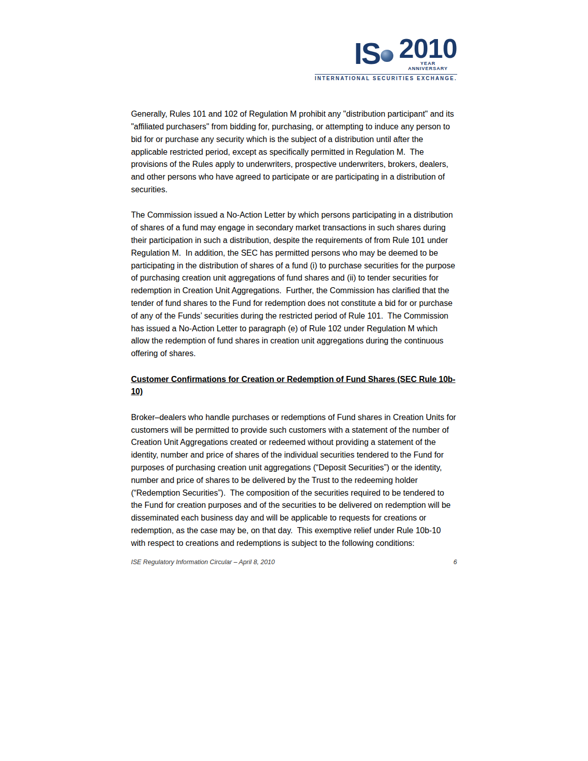IS
2010
YEAR
ANNIVERSARY
INTERNATIONAL SECURITIES EXCHANGE.
Generally, Rules 101 and 102 of Regulation M prohibit any "distribution participant" and its "affiliated purchasers" from bidding for, purchasing, or attempting to induce any person to bid for or purchase any security which is the subject of a distribution until after the applicable restricted period, except as specifically permitted in Regulation M. The provisions of the Rules apply to underwriters, prospective underwriters, brokers, dealers, and other persons who have agreed to participate or are participating in a distribution of securities.
The Commission issued a No-Action Letter by which persons participating in a distribution of shares of a fund may engage in secondary market transactions in such shares during their participation in such a distribution, despite the requirements of from Rule 101 under Regulation M. In addition, the SEC has permitted persons who may be deemed to be participating in the distribution of shares of a fund (i) to purchase securities for the purpose of purchasing creation unit aggregations of fund shares and (ii) to tender securities for redemption in Creation Unit Aggregations. Further, the Commission has clarified that the tender of fund shares to the Fund for redemption does not constitute a bid for or purchase of any of the Funds’ securities during the restricted period of Rule 101. The Commission has issued a No-Action Letter to paragraph (e) of Rule 102 under Regulation M which allow the redemption of fund shares in creation unit aggregations during the continuous offering of shares.
Customer Confirmations for Creation or Redemption of Fund Shares (SEC Rule 10b-10)
Broker–dealers who handle purchases or redemptions of Fund shares in Creation Units for customers will be permitted to provide such customers with a statement of the number of Creation Unit Aggregations created or redeemed without providing a statement of the identity, number and price of shares of the individual securities tendered to the Fund for purposes of purchasing creation unit aggregations (“Deposit Securities”) or the identity, number and price of shares to be delivered by the Trust to the redeeming holder (“Redemption Securities”). The composition of the securities required to be tendered to the Fund for creation purposes and of the securities to be delivered on redemption will be disseminated each business day and will be applicable to requests for creations or redemption, as the case may be, on that day. This exemptive relief under Rule 10b-10 with respect to creations and redemptions is subject to the following conditions:
ISE Regulatory Information Circular – April 8, 2010 6